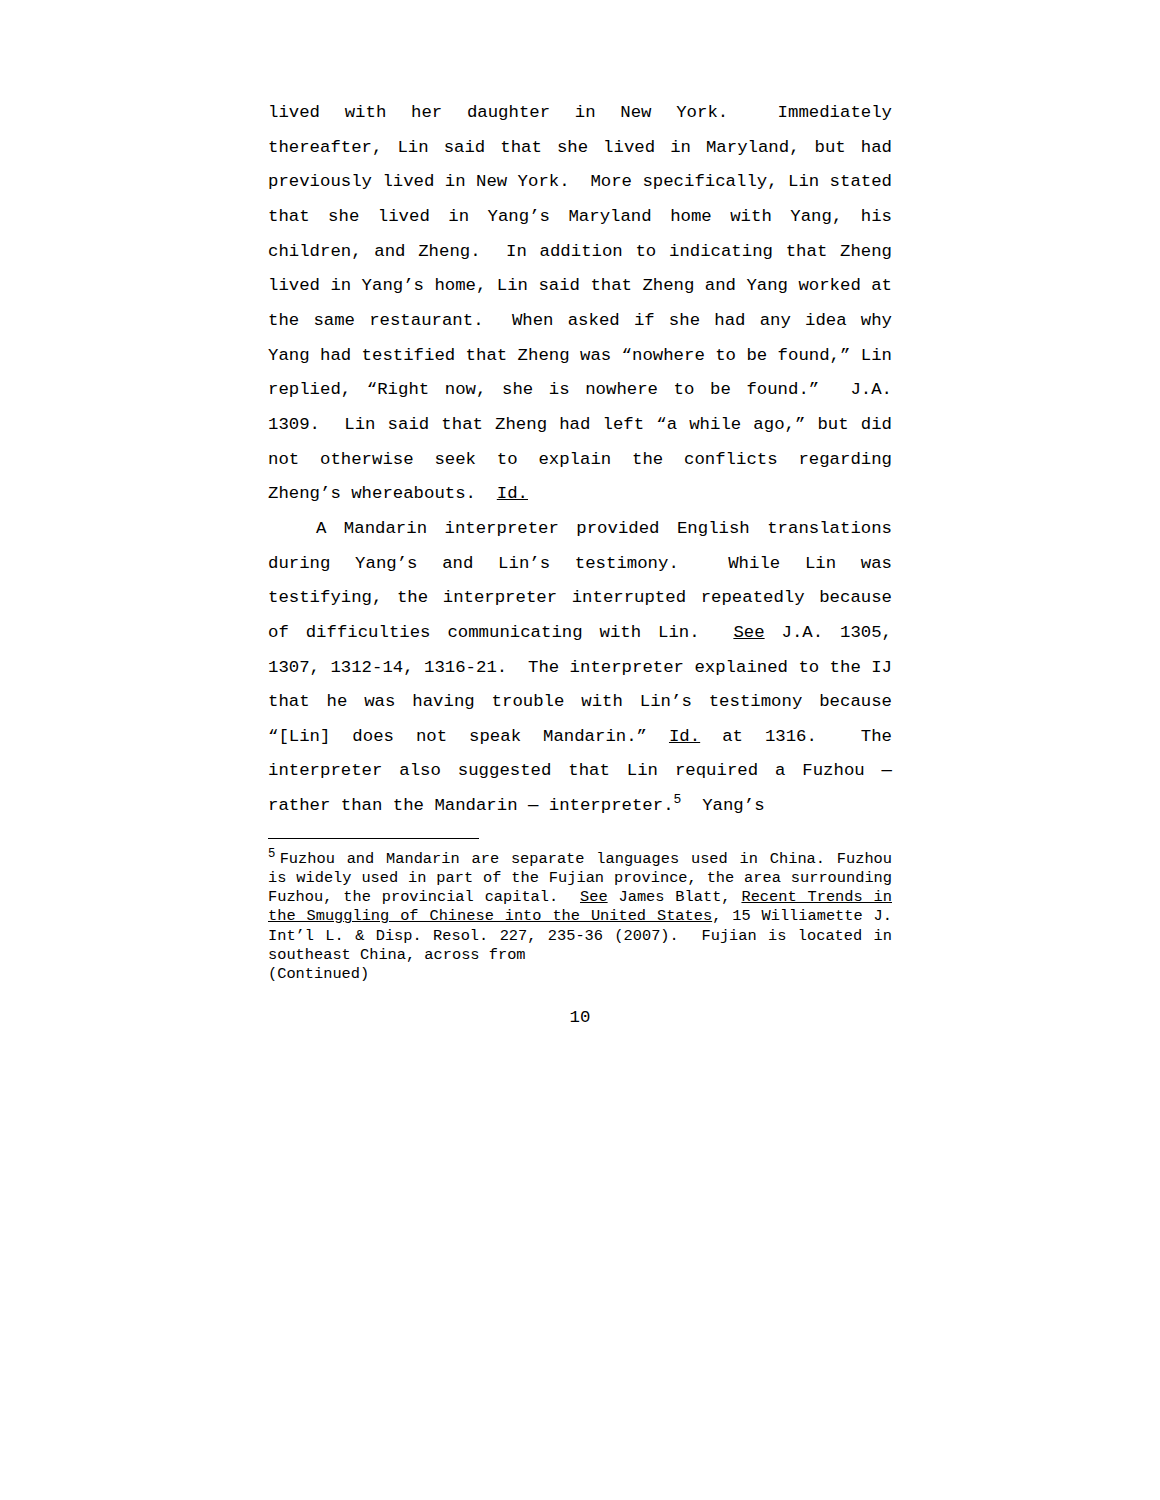lived with her daughter in New York. Immediately thereafter, Lin said that she lived in Maryland, but had previously lived in New York. More specifically, Lin stated that she lived in Yang’s Maryland home with Yang, his children, and Zheng. In addition to indicating that Zheng lived in Yang’s home, Lin said that Zheng and Yang worked at the same restaurant. When asked if she had any idea why Yang had testified that Zheng was “nowhere to be found,” Lin replied, “Right now, she is nowhere to be found.” J.A. 1309. Lin said that Zheng had left “a while ago,” but did not otherwise seek to explain the conflicts regarding Zheng’s whereabouts. Id.
A Mandarin interpreter provided English translations during Yang’s and Lin’s testimony. While Lin was testifying, the interpreter interrupted repeatedly because of difficulties communicating with Lin. See J.A. 1305, 1307, 1312-14, 1316-21. The interpreter explained to the IJ that he was having trouble with Lin’s testimony because “[Lin] does not speak Mandarin.” Id. at 1316. The interpreter also suggested that Lin required a Fuzhou — rather than the Mandarin — interpreter.5 Yang’s
5 Fuzhou and Mandarin are separate languages used in China. Fuzhou is widely used in part of the Fujian province, the area surrounding Fuzhou, the provincial capital. See James Blatt, Recent Trends in the Smuggling of Chinese into the United States, 15 Williamette J. Int’l L. & Disp. Resol. 227, 235-36 (2007). Fujian is located in southeast China, across from
(Continued)
10